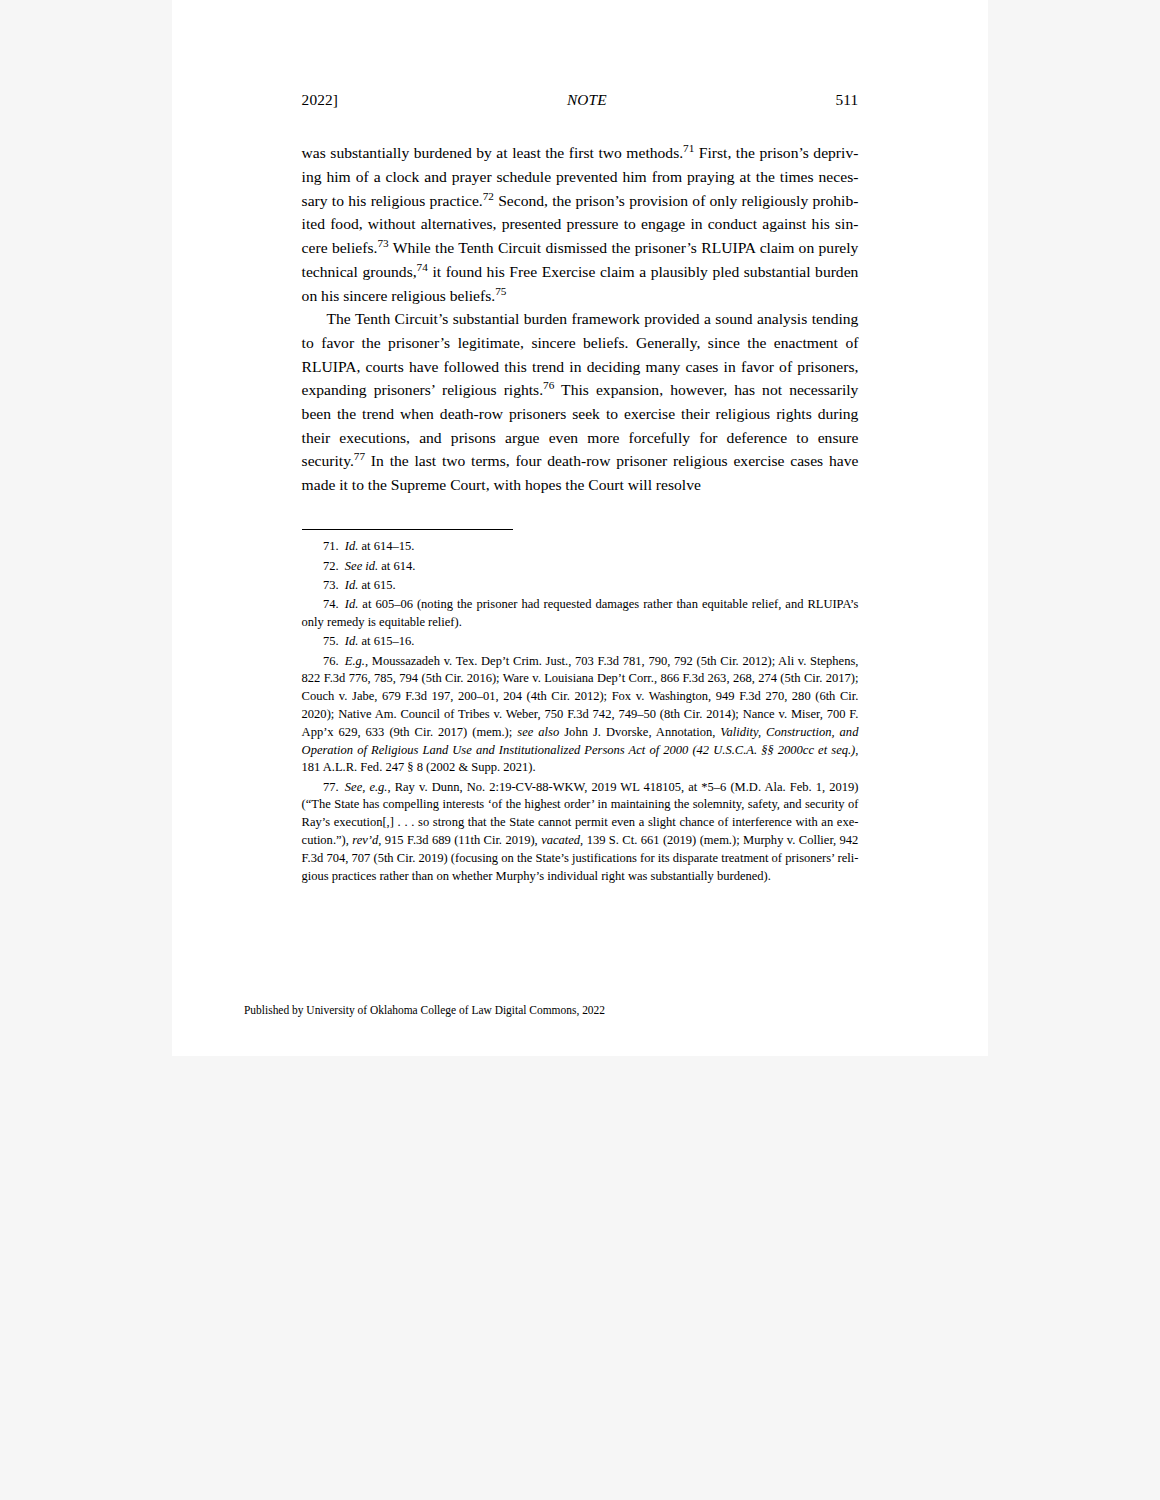2022] NOTE 511
was substantially burdened by at least the first two methods.71 First, the prison’s depriving him of a clock and prayer schedule prevented him from praying at the times necessary to his religious practice.72 Second, the prison’s provision of only religiously prohibited food, without alternatives, presented pressure to engage in conduct against his sincere beliefs.73 While the Tenth Circuit dismissed the prisoner’s RLUIPA claim on purely technical grounds,74 it found his Free Exercise claim a plausibly pled substantial burden on his sincere religious beliefs.75
The Tenth Circuit’s substantial burden framework provided a sound analysis tending to favor the prisoner’s legitimate, sincere beliefs. Generally, since the enactment of RLUIPA, courts have followed this trend in deciding many cases in favor of prisoners, expanding prisoners’ religious rights.76 This expansion, however, has not necessarily been the trend when death-row prisoners seek to exercise their religious rights during their executions, and prisons argue even more forcefully for deference to ensure security.77 In the last two terms, four death-row prisoner religious exercise cases have made it to the Supreme Court, with hopes the Court will resolve
71. Id. at 614–15.
72. See id. at 614.
73. Id. at 615.
74. Id. at 605–06 (noting the prisoner had requested damages rather than equitable relief, and RLUIPA’s only remedy is equitable relief).
75. Id. at 615–16.
76. E.g., Moussazadeh v. Tex. Dep’t Crim. Just., 703 F.3d 781, 790, 792 (5th Cir. 2012); Ali v. Stephens, 822 F.3d 776, 785, 794 (5th Cir. 2016); Ware v. Louisiana Dep’t Corr., 866 F.3d 263, 268, 274 (5th Cir. 2017); Couch v. Jabe, 679 F.3d 197, 200–01, 204 (4th Cir. 2012); Fox v. Washington, 949 F.3d 270, 280 (6th Cir. 2020); Native Am. Council of Tribes v. Weber, 750 F.3d 742, 749–50 (8th Cir. 2014); Nance v. Miser, 700 F. App’x 629, 633 (9th Cir. 2017) (mem.); see also John J. Dvorske, Annotation, Validity, Construction, and Operation of Religious Land Use and Institutionalized Persons Act of 2000 (42 U.S.C.A. §§ 2000cc et seq.), 181 A.L.R. Fed. 247 § 8 (2002 & Supp. 2021).
77. See, e.g., Ray v. Dunn, No. 2:19-CV-88-WKW, 2019 WL 418105, at *5–6 (M.D. Ala. Feb. 1, 2019) (“The State has compelling interests ‘of the highest order’ in maintaining the solemnity, safety, and security of Ray’s execution[,] . . . so strong that the State cannot permit even a slight chance of interference with an execution.”), rev’d, 915 F.3d 689 (11th Cir. 2019), vacated, 139 S. Ct. 661 (2019) (mem.); Murphy v. Collier, 942 F.3d 704, 707 (5th Cir. 2019) (focusing on the State’s justifications for its disparate treatment of prisoners’ religious practices rather than on whether Murphy’s individual right was substantially burdened).
Published by University of Oklahoma College of Law Digital Commons, 2022